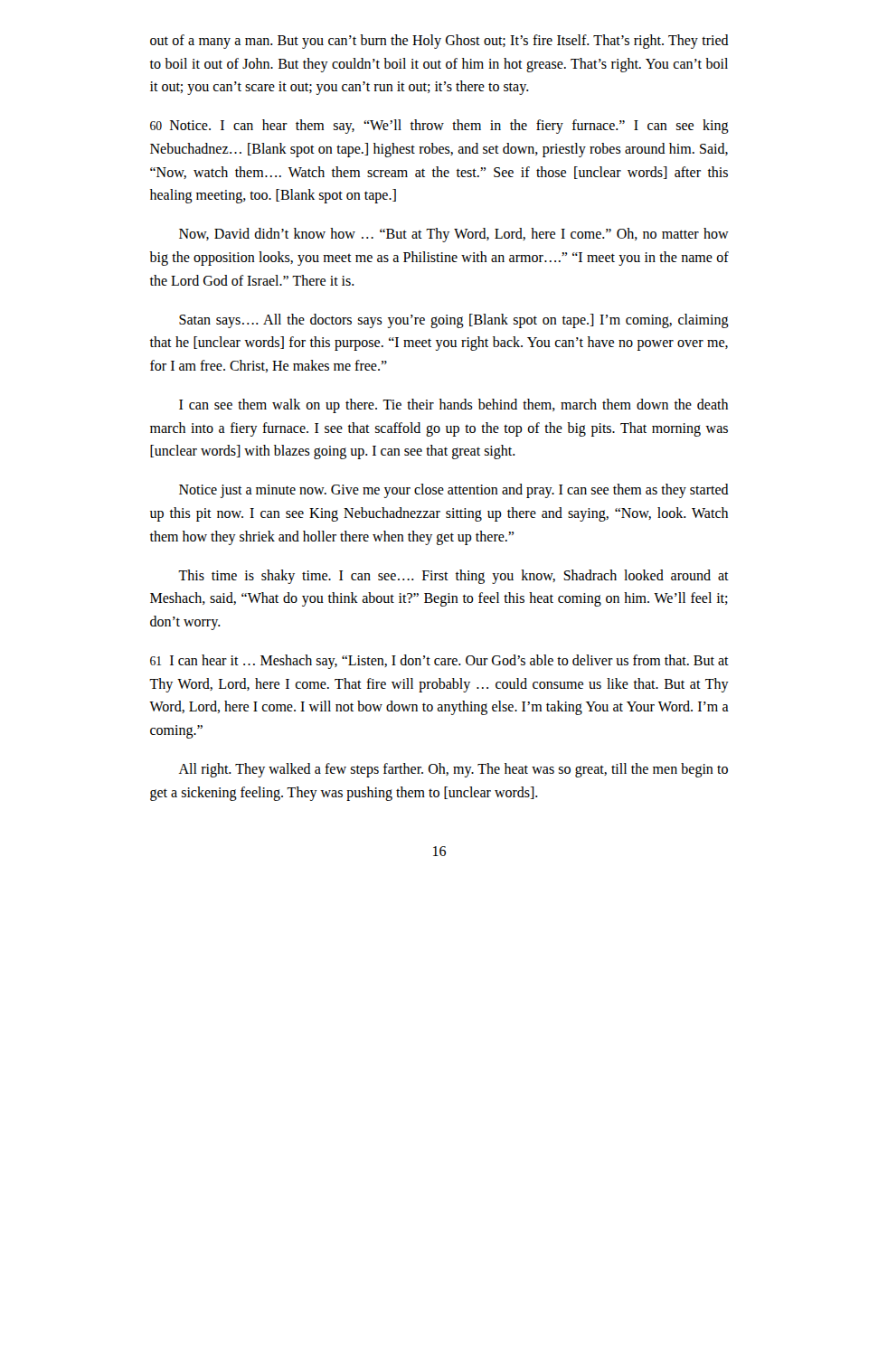out of a many a man. But you can’t burn the Holy Ghost out; It’s fire Itself. That’s right. They tried to boil it out of John. But they couldn’t boil it out of him in hot grease. That’s right. You can’t boil it out; you can’t scare it out; you can’t run it out; it’s there to stay.
60 Notice. I can hear them say, “We’ll throw them in the fiery furnace.” I can see king Nebuchadnez… [Blank spot on tape.] highest robes, and set down, priestly robes around him. Said, “Now, watch them…. Watch them scream at the test.” See if those [unclear words] after this healing meeting, too. [Blank spot on tape.]
Now, David didn’t know how … “But at Thy Word, Lord, here I come.” Oh, no matter how big the opposition looks, you meet me as a Philistine with an armor….” “I meet you in the name of the Lord God of Israel.” There it is.
Satan says…. All the doctors says you’re going [Blank spot on tape.] I’m coming, claiming that he [unclear words] for this purpose. “I meet you right back. You can’t have no power over me, for I am free. Christ, He makes me free.”
I can see them walk on up there. Tie their hands behind them, march them down the death march into a fiery furnace. I see that scaffold go up to the top of the big pits. That morning was [unclear words] with blazes going up. I can see that great sight.
Notice just a minute now. Give me your close attention and pray. I can see them as they started up this pit now. I can see King Nebuchadnezzar sitting up there and saying, “Now, look. Watch them how they shriek and holler there when they get up there.”
This time is shaky time. I can see…. First thing you know, Shadrach looked around at Meshach, said, “What do you think about it?” Begin to feel this heat coming on him. We’ll feel it; don’t worry.
61 I can hear it … Meshach say, “Listen, I don’t care. Our God’s able to deliver us from that. But at Thy Word, Lord, here I come. That fire will probably … could consume us like that. But at Thy Word, Lord, here I come. I will not bow down to anything else. I’m taking You at Your Word. I’m a coming.”
All right. They walked a few steps farther. Oh, my. The heat was so great, till the men begin to get a sickening feeling. They was pushing them to [unclear words].
16